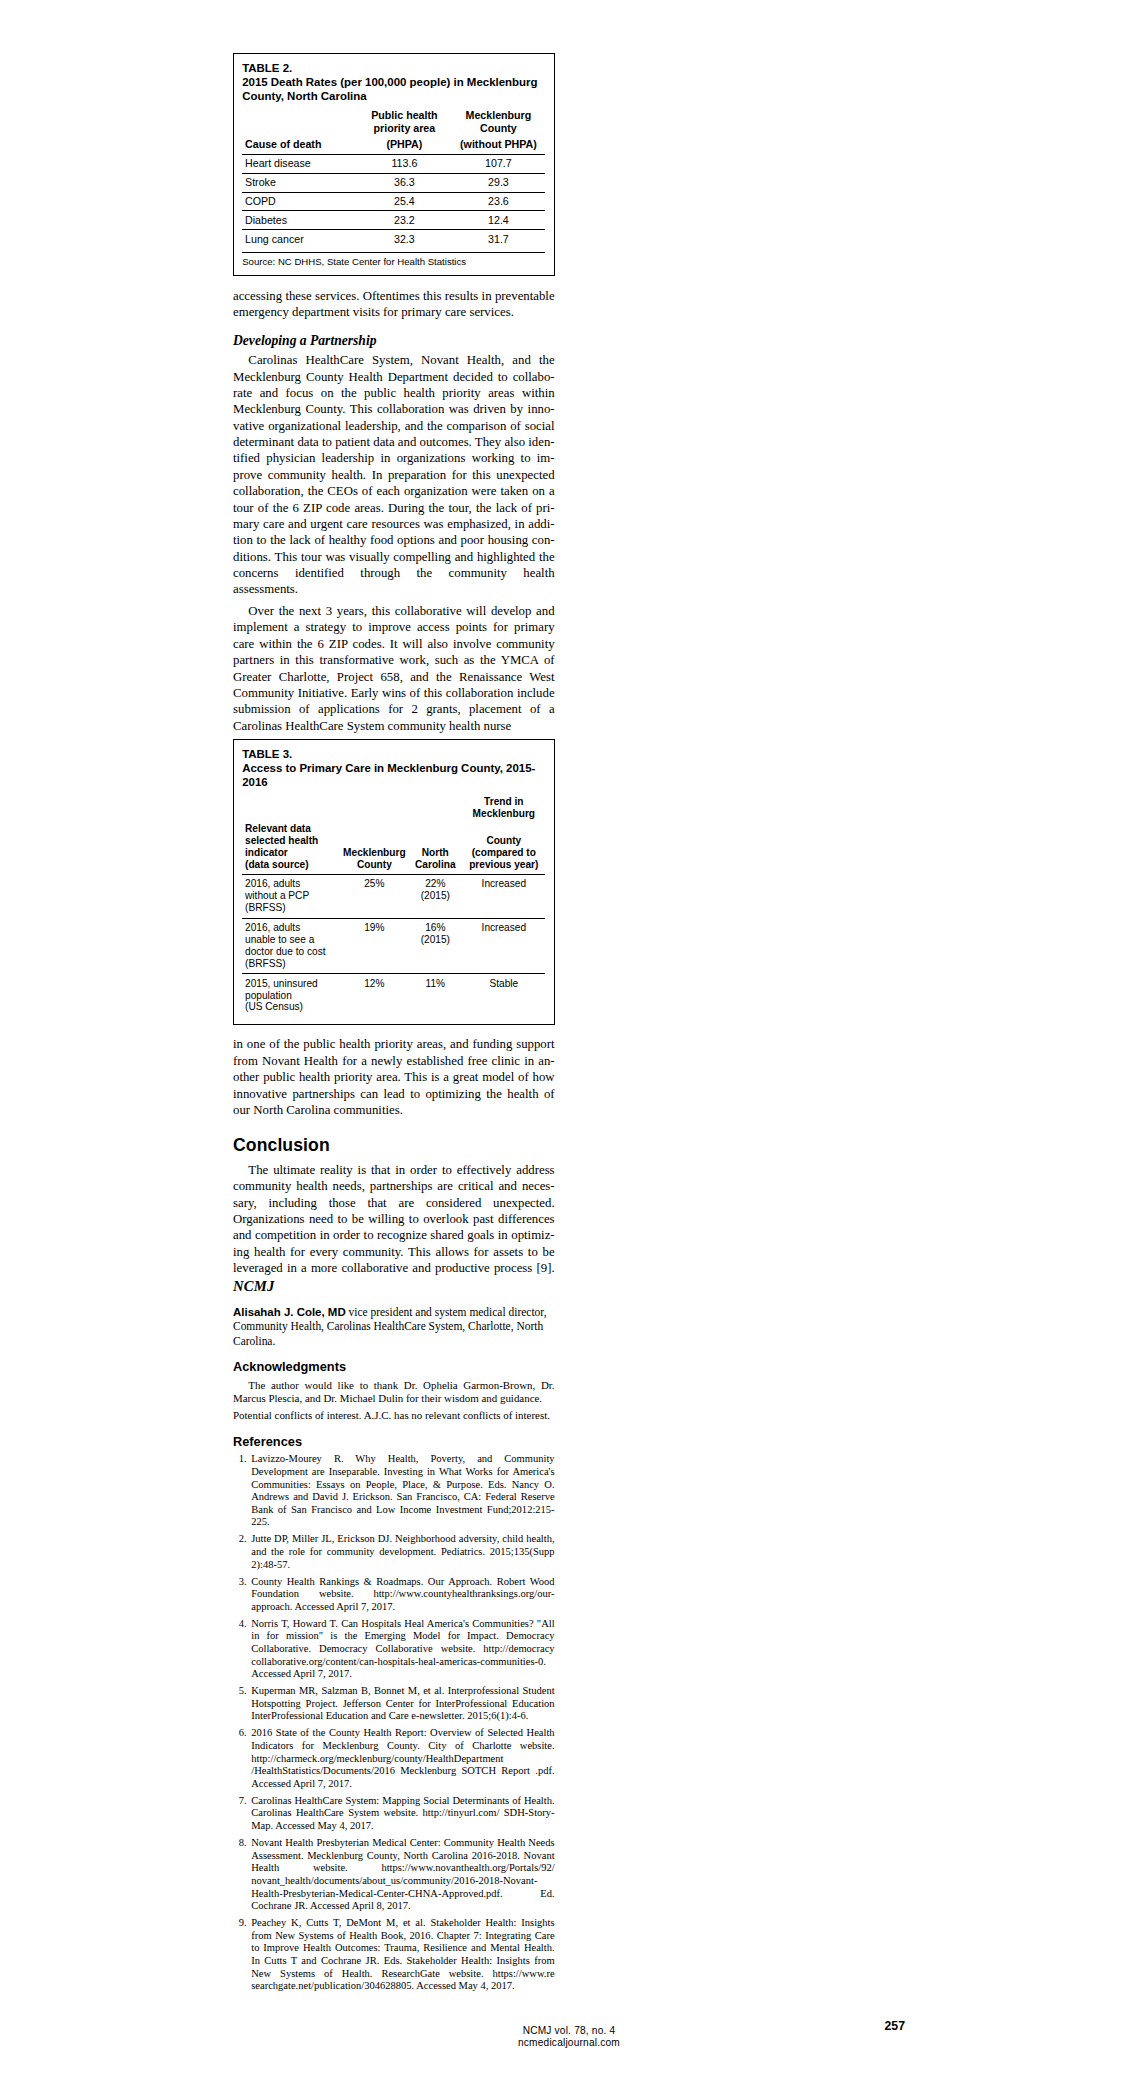TABLE 2. 2015 Death Rates (per 100,000 people) in Mecklenburg County, North Carolina
| | Public health priority area | Mecklenburg County |
| --- | --- | --- |
| Cause of death | (PHPA) | (without PHPA) |
| Heart disease | 113.6 | 107.7 |
| Stroke | 36.3 | 29.3 |
| COPD | 25.4 | 23.6 |
| Diabetes | 23.2 | 12.4 |
| Lung cancer | 32.3 | 31.7 |
Source: NC DHHS, State Center for Health Statistics
accessing these services. Oftentimes this results in preventable emergency department visits for primary care services.
Developing a Partnership
Carolinas HealthCare System, Novant Health, and the Mecklenburg County Health Department decided to collaborate and focus on the public health priority areas within Mecklenburg County. This collaboration was driven by innovative organizational leadership, and the comparison of social determinant data to patient data and outcomes. They also identified physician leadership in organizations working to improve community health. In preparation for this unexpected collaboration, the CEOs of each organization were taken on a tour of the 6 ZIP code areas. During the tour, the lack of primary care and urgent care resources was emphasized, in addition to the lack of healthy food options and poor housing conditions. This tour was visually compelling and highlighted the concerns identified through the community health assessments.
Over the next 3 years, this collaborative will develop and implement a strategy to improve access points for primary care within the 6 ZIP codes. It will also involve community partners in this transformative work, such as the YMCA of Greater Charlotte, Project 658, and the Renaissance West Community Initiative. Early wins of this collaboration include submission of applications for 2 grants, placement of a Carolinas HealthCare System community health nurse
TABLE 3. Access to Primary Care in Mecklenburg County, 2015-2016
| | | | Trend in Mecklenburg |
| --- | --- | --- | --- |
| Relevant data selected health indicator (data source) | Mecklenburg County | North Carolina | County (compared to previous year) |
| 2016, adults without a PCP (BRFSS) | 25% | 22% (2015) | Increased |
| 2016, adults unable to see a doctor due to cost (BRFSS) | 19% | 16% (2015) | Increased |
| 2015, uninsured population (US Census) | 12% | 11% | Stable |
in one of the public health priority areas, and funding support from Novant Health for a newly established free clinic in another public health priority area. This is a great model of how innovative partnerships can lead to optimizing the health of our North Carolina communities.
Conclusion
The ultimate reality is that in order to effectively address community health needs, partnerships are critical and necessary, including those that are considered unexpected. Organizations need to be willing to overlook past differences and competition in order to recognize shared goals in optimizing health for every community. This allows for assets to be leveraged in a more collaborative and productive process [9]. NCMJ
Alisahah J. Cole, MD vice president and system medical director, Community Health, Carolinas HealthCare System, Charlotte, North Carolina.
Acknowledgments
The author would like to thank Dr. Ophelia Garmon-Brown, Dr. Marcus Plescia, and Dr. Michael Dulin for their wisdom and guidance.
Potential conflicts of interest. A.J.C. has no relevant conflicts of interest.
References
Lavizzo-Mourey R. Why Health, Poverty, and Community Development are Inseparable. Investing in What Works for America's Communities: Essays on People, Place, & Purpose. Eds. Nancy O. Andrews and David J. Erickson. San Francisco, CA: Federal Reserve Bank of San Francisco and Low Income Investment Fund;2012:215-225.
Jutte DP, Miller JL, Erickson DJ. Neighborhood adversity, child health, and the role for community development. Pediatrics. 2015;135(Supp 2):48-57.
County Health Rankings & Roadmaps. Our Approach. Robert Wood Foundation website. http://www.countyhealthranksings.org/our-approach. Accessed April 7, 2017.
Norris T, Howard T. Can Hospitals Heal America's Communities? "All in for mission" is the Emerging Model for Impact. Democracy Collaborative. Democracy Collaborative website. http://democracy collaborative.org/content/can-hospitals-heal-americas-communities-0. Accessed April 7, 2017.
Kuperman MR, Salzman B, Bonnet M, et al. Interprofessional Student Hotspotting Project. Jefferson Center for InterProfessional Education InterProfessional Education and Care e-newsletter. 2015;6(1):4-6.
2016 State of the County Health Report: Overview of Selected Health Indicators for Mecklenburg County. City of Charlotte website. http://charmeck.org/mecklenburg/county/HealthDepartment /HealthStatistics/Documents/2016 Mecklenburg SOTCH Report .pdf. Accessed April 7, 2017.
Carolinas HealthCare System: Mapping Social Determinants of Health. Carolinas HealthCare System website. http://tinyurl.com/ SDH-Story-Map. Accessed May 4, 2017.
Novant Health Presbyterian Medical Center: Community Health Needs Assessment. Mecklenburg County, North Carolina 2016-2018. Novant Health website. https://www.novanthealth.org/Portals/92/ novant_health/documents/about_us/community/2016-2018-Novant-Health-Presbyterian-Medical-Center-CHNA-Approved.pdf. Ed. Cochrane JR. Accessed April 8, 2017.
Peachey K, Cutts T, DeMont M, et al. Stakeholder Health: Insights from New Systems of Health Book, 2016. Chapter 7: Integrating Care to Improve Health Outcomes: Trauma, Resilience and Mental Health. In Cutts T and Cochrane JR. Eds. Stakeholder Health: Insights from New Systems of Health. ResearchGate website. https://www.re searchgate.net/publication/304628805. Accessed May 4, 2017.
NCMJ vol. 78, no. 4
ncmedicaljournal.com
257